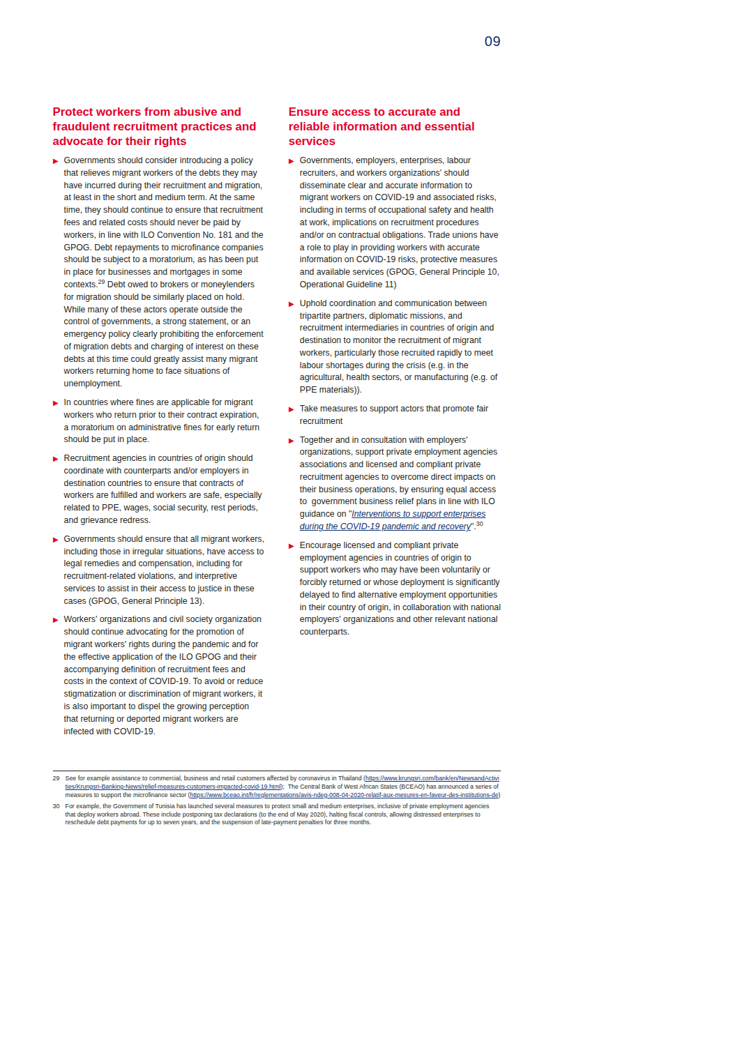09
Protect workers from abusive and fraudulent recruitment practices and advocate for their rights
Governments should consider introducing a policy that relieves migrant workers of the debts they may have incurred during their recruitment and migration, at least in the short and medium term. At the same time, they should continue to ensure that recruitment fees and related costs should never be paid by workers, in line with ILO Convention No. 181 and the GPOG. Debt repayments to microfinance companies should be subject to a moratorium, as has been put in place for businesses and mortgages in some contexts.29 Debt owed to brokers or moneylenders for migration should be similarly placed on hold. While many of these actors operate outside the control of governments, a strong statement, or an emergency policy clearly prohibiting the enforcement of migration debts and charging of interest on these debts at this time could greatly assist many migrant workers returning home to face situations of unemployment.
In countries where fines are applicable for migrant workers who return prior to their contract expiration, a moratorium on administrative fines for early return should be put in place.
Recruitment agencies in countries of origin should coordinate with counterparts and/or employers in destination countries to ensure that contracts of workers are fulfilled and workers are safe, especially related to PPE, wages, social security, rest periods, and grievance redress.
Governments should ensure that all migrant workers, including those in irregular situations, have access to legal remedies and compensation, including for recruitment-related violations, and interpretive services to assist in their access to justice in these cases (GPOG, General Principle 13).
Workers' organizations and civil society organization should continue advocating for the promotion of migrant workers' rights during the pandemic and for the effective application of the ILO GPOG and their accompanying definition of recruitment fees and costs in the context of COVID-19. To avoid or reduce stigmatization or discrimination of migrant workers, it is also important to dispel the growing perception that returning or deported migrant workers are infected with COVID-19.
Ensure access to accurate and reliable information and essential services
Governments, employers, enterprises, labour recruiters, and workers organizations' should disseminate clear and accurate information to migrant workers on COVID-19 and associated risks, including in terms of occupational safety and health at work, implications on recruitment procedures and/or on contractual obligations. Trade unions have a role to play in providing workers with accurate information on COVID-19 risks, protective measures and available services (GPOG, General Principle 10, Operational Guideline 11)
Uphold coordination and communication between tripartite partners, diplomatic missions, and recruitment intermediaries in countries of origin and destination to monitor the recruitment of migrant workers, particularly those recruited rapidly to meet labour shortages during the crisis (e.g. in the agricultural, health sectors, or manufacturing (e.g. of PPE materials)).
Take measures to support actors that promote fair recruitment
Together and in consultation with employers' organizations, support private employment agencies associations and licensed and compliant private recruitment agencies to overcome direct impacts on their business operations, by ensuring equal access to government business relief plans in line with ILO guidance on "Interventions to support enterprises during the COVID-19 pandemic and recovery".30
Encourage licensed and compliant private employment agencies in countries of origin to support workers who may have been voluntarily or forcibly returned or whose deployment is significantly delayed to find alternative employment opportunities in their country of origin, in collaboration with national employers' organizations and other relevant national counterparts.
29
See for example assistance to commercial, business and retail customers affected by coronavirus in Thailand (https://www.krungsri.com/bank/en/NewsandActivities/Krungsri-Banking-News/relief-measures-customers-impacted-covid-19.html); The Central Bank of West African States (BCEAO) has announced a series of measures to support the microfinance sector (https://www.bceao.int/fr/reglementations/avis-ndeg-008-04-2020-relatif-aux-mesures-en-faveur-des-institutions-de)
30
For example, the Government of Tunisia has launched several measures to protect small and medium enterprises, inclusive of private employment agencies that deploy workers abroad. These include postponing tax declarations (to the end of May 2020), halting fiscal controls, allowing distressed enterprises to reschedule debt payments for up to seven years, and the suspension of late-payment penalties for three months.